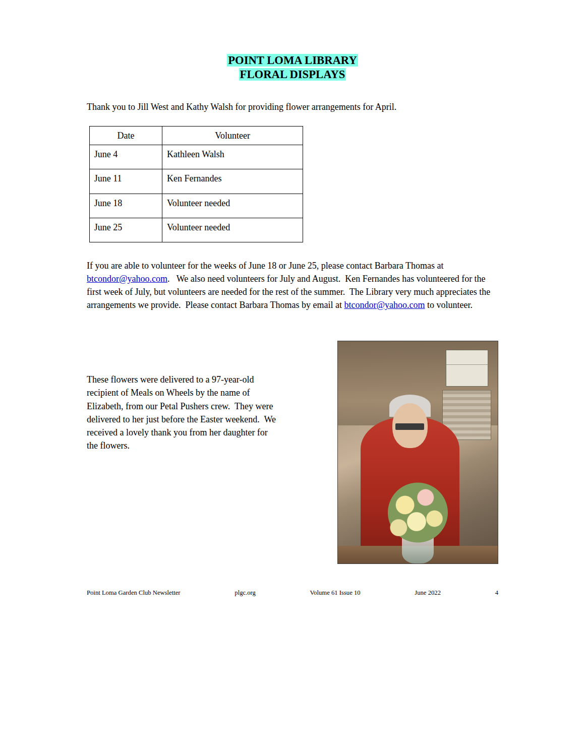POINT LOMA LIBRARY
FLORAL DISPLAYS
Thank you to Jill West and Kathy Walsh for providing flower arrangements for April.
| Date | Volunteer |
| June 4 | Kathleen Walsh |
| June 11 | Ken Fernandes |
| June 18 | Volunteer needed |
| June 25 | Volunteer needed |
If you are able to volunteer for the weeks of June 18 or June 25, please contact Barbara Thomas at btcondor@yahoo.com. We also need volunteers for July and August. Ken Fernandes has volunteered for the first week of July, but volunteers are needed for the rest of the summer. The Library very much appreciates the arrangements we provide. Please contact Barbara Thomas by email at btcondor@yahoo.com to volunteer.
These flowers were delivered to a 97-year-old recipient of Meals on Wheels by the name of Elizabeth, from our Petal Pushers crew. They were delivered to her just before the Easter weekend. We received a lovely thank you from her daughter for the flowers.
Point Loma Garden Club Newsletter plgc.org Volume 61 Issue 10 June 2022 4